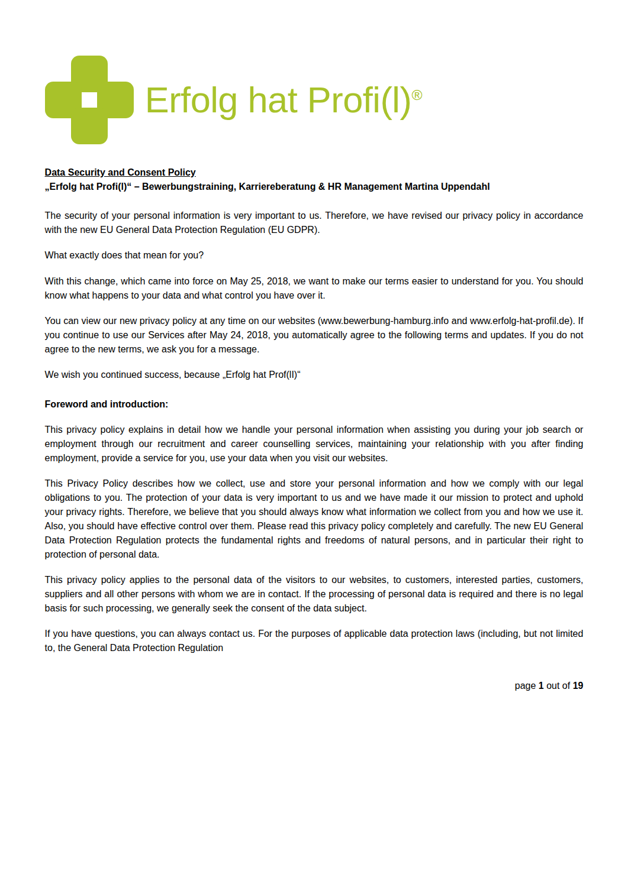Erfolg hat Profi(l)®
Data Security and Consent Policy
„Erfolg hat Profi(l)“ – Bewerbungstraining, Karriereberatung & HR Management Martina Uppendahl
The security of your personal information is very important to us. Therefore, we have revised our privacy policy in accordance with the new EU General Data Protection Regulation (EU GDPR).
What exactly does that mean for you?
With this change, which came into force on May 25, 2018, we want to make our terms easier to understand for you. You should know what happens to your data and what control you have over it.
You can view our new privacy policy at any time on our websites (www.bewerbung-hamburg.info and www.erfolg-hat-profil.de). If you continue to use our Services after May 24, 2018, you automatically agree to the following terms and updates. If you do not agree to the new terms, we ask you for a message.
We wish you continued success, because „Erfolg hat Prof(lI)“
Foreword and introduction:
This privacy policy explains in detail how we handle your personal information when assisting you during your job search or employment through our recruitment and career counselling services, maintaining your relationship with you after finding employment, provide a service for you, use your data when you visit our websites.
This Privacy Policy describes how we collect, use and store your personal information and how we comply with our legal obligations to you. The protection of your data is very important to us and we have made it our mission to protect and uphold your privacy rights. Therefore, we believe that you should always know what information we collect from you and how we use it. Also, you should have effective control over them. Please read this privacy policy completely and carefully. The new EU General Data Protection Regulation protects the fundamental rights and freedoms of natural persons, and in particular their right to protection of personal data.
This privacy policy applies to the personal data of the visitors to our websites, to customers, interested parties, customers, suppliers and all other persons with whom we are in contact. If the processing of personal data is required and there is no legal basis for such processing, we generally seek the consent of the data subject.
If you have questions, you can always contact us. For the purposes of applicable data protection laws (including, but not limited to, the General Data Protection Regulation
page 1 out of 19